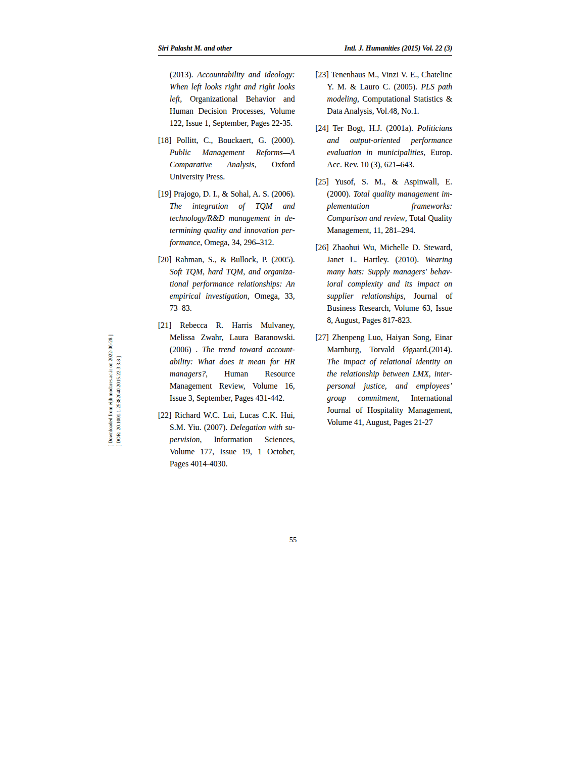[ Downloaded from eijh.modares.ac.ir on 2022-06-28 ]
[ DOR: 20.1001.1.25382640.2015.22.3.3.8 ]
Siri Palasht M. and other Intl. J. Humanities (2015) Vol. 22 (3)
(2013). Accountability and ideology: When left looks right and right looks left, Organizational Behavior and Human Decision Processes, Volume 122, Issue 1, September, Pages 22-35.
[18] Pollitt, C., Bouckaert, G. (2000). Public Management Reforms—A Comparative Analysis, Oxford University Press.
[19] Prajogo, D. I., & Sohal, A. S. (2006). The integration of TQM and technology/R&D management in determining quality and innovation performance, Omega, 34, 296–312.
[20] Rahman, S., & Bullock, P. (2005). Soft TQM, hard TQM, and organizational performance relationships: An empirical investigation, Omega, 33, 73–83.
[21] Rebecca R. Harris Mulvaney, Melissa Zwahr, Laura Baranowski. (2006) . The trend toward accountability: What does it mean for HR managers?, Human Resource Management Review, Volume 16, Issue 3, September, Pages 431-442.
[22] Richard W.C. Lui, Lucas C.K. Hui, S.M. Yiu. (2007). Delegation with supervision, Information Sciences, Volume 177, Issue 19, 1 October, Pages 4014-4030.
[23] Tenenhaus M., Vinzi V. E., Chatelinc Y. M. & Lauro C. (2005). PLS path modeling, Computational Statistics & Data Analysis, Vol.48, No.1.
[24] Ter Bogt, H.J. (2001a). Politicians and output-oriented performance evaluation in municipalities, Europ. Acc. Rev. 10 (3), 621–643.
[25] Yusof, S. M., & Aspinwall, E. (2000). Total quality management implementation frameworks: Comparison and review, Total Quality Management, 11, 281–294.
[26] Zhaohui Wu, Michelle D. Steward, Janet L. Hartley. (2010). Wearing many hats: Supply managers' behavioral complexity and its impact on supplier relationships, Journal of Business Research, Volume 63, Issue 8, August, Pages 817-823.
[27] Zhenpeng Luo, Haiyan Song, Einar Marnburg, Torvald Øgaard.(2014). The impact of relational identity on the relationship between LMX, interpersonal justice, and employees’ group commitment, International Journal of Hospitality Management, Volume 41, August, Pages 21-27
55